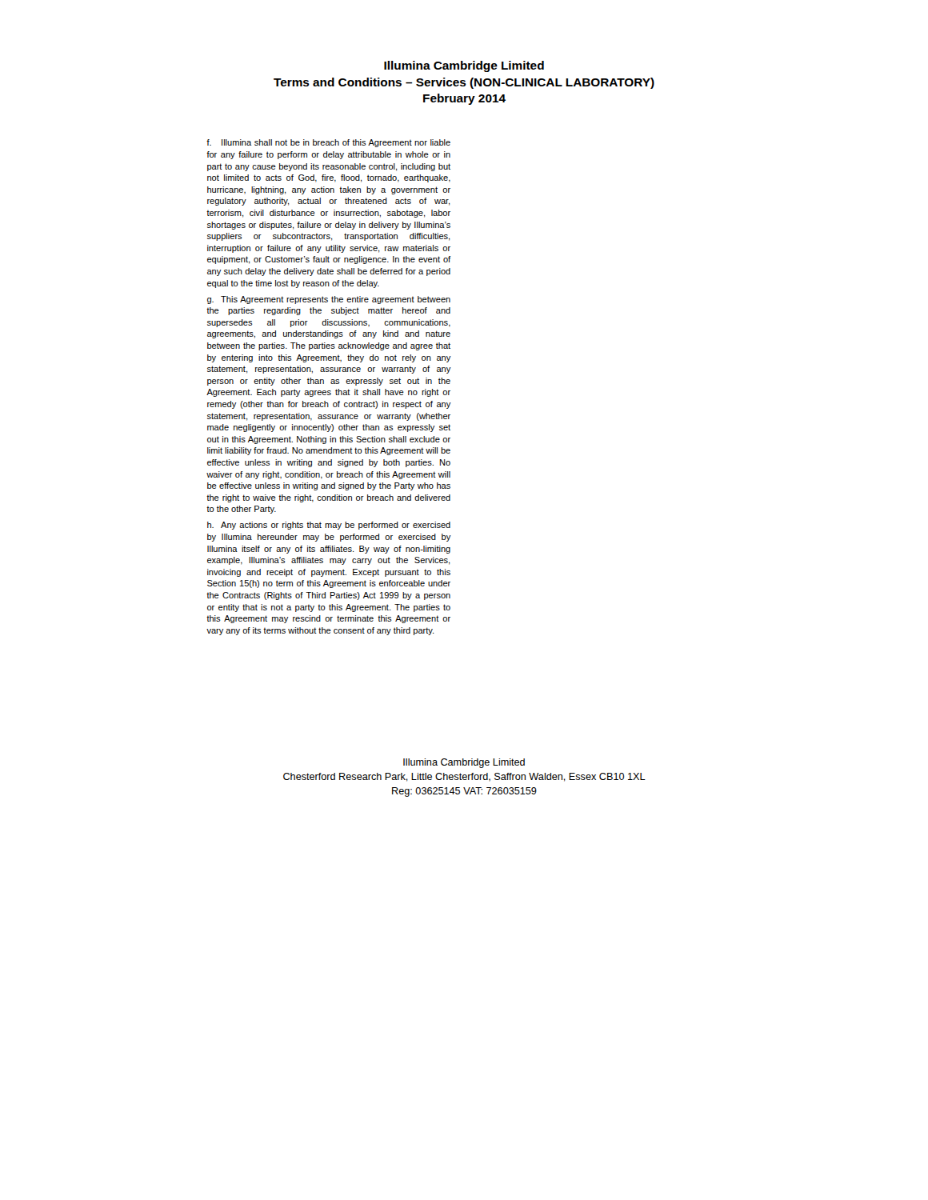Illumina Cambridge Limited Terms and Conditions – Services (NON-CLINICAL LABORATORY) February 2014
f. Illumina shall not be in breach of this Agreement nor liable for any failure to perform or delay attributable in whole or in part to any cause beyond its reasonable control, including but not limited to acts of God, fire, flood, tornado, earthquake, hurricane, lightning, any action taken by a government or regulatory authority, actual or threatened acts of war, terrorism, civil disturbance or insurrection, sabotage, labor shortages or disputes, failure or delay in delivery by Illumina’s suppliers or subcontractors, transportation difficulties, interruption or failure of any utility service, raw materials or equipment, or Customer’s fault or negligence. In the event of any such delay the delivery date shall be deferred for a period equal to the time lost by reason of the delay.
g. This Agreement represents the entire agreement between the parties regarding the subject matter hereof and supersedes all prior discussions, communications, agreements, and understandings of any kind and nature between the parties. The parties acknowledge and agree that by entering into this Agreement, they do not rely on any statement, representation, assurance or warranty of any person or entity other than as expressly set out in the Agreement. Each party agrees that it shall have no right or remedy (other than for breach of contract) in respect of any statement, representation, assurance or warranty (whether made negligently or innocently) other than as expressly set out in this Agreement. Nothing in this Section shall exclude or limit liability for fraud. No amendment to this Agreement will be effective unless in writing and signed by both parties. No waiver of any right, condition, or breach of this Agreement will be effective unless in writing and signed by the Party who has the right to waive the right, condition or breach and delivered to the other Party.
h. Any actions or rights that may be performed or exercised by Illumina hereunder may be performed or exercised by Illumina itself or any of its affiliates. By way of non-limiting example, Illumina’s affiliates may carry out the Services, invoicing and receipt of payment. Except pursuant to this Section 15(h) no term of this Agreement is enforceable under the Contracts (Rights of Third Parties) Act 1999 by a person or entity that is not a party to this Agreement. The parties to this Agreement may rescind or terminate this Agreement or vary any of its terms without the consent of any third party.
Illumina Cambridge Limited Chesterford Research Park, Little Chesterford, Saffron Walden, Essex CB10 1XL Reg: 03625145 VAT: 726035159